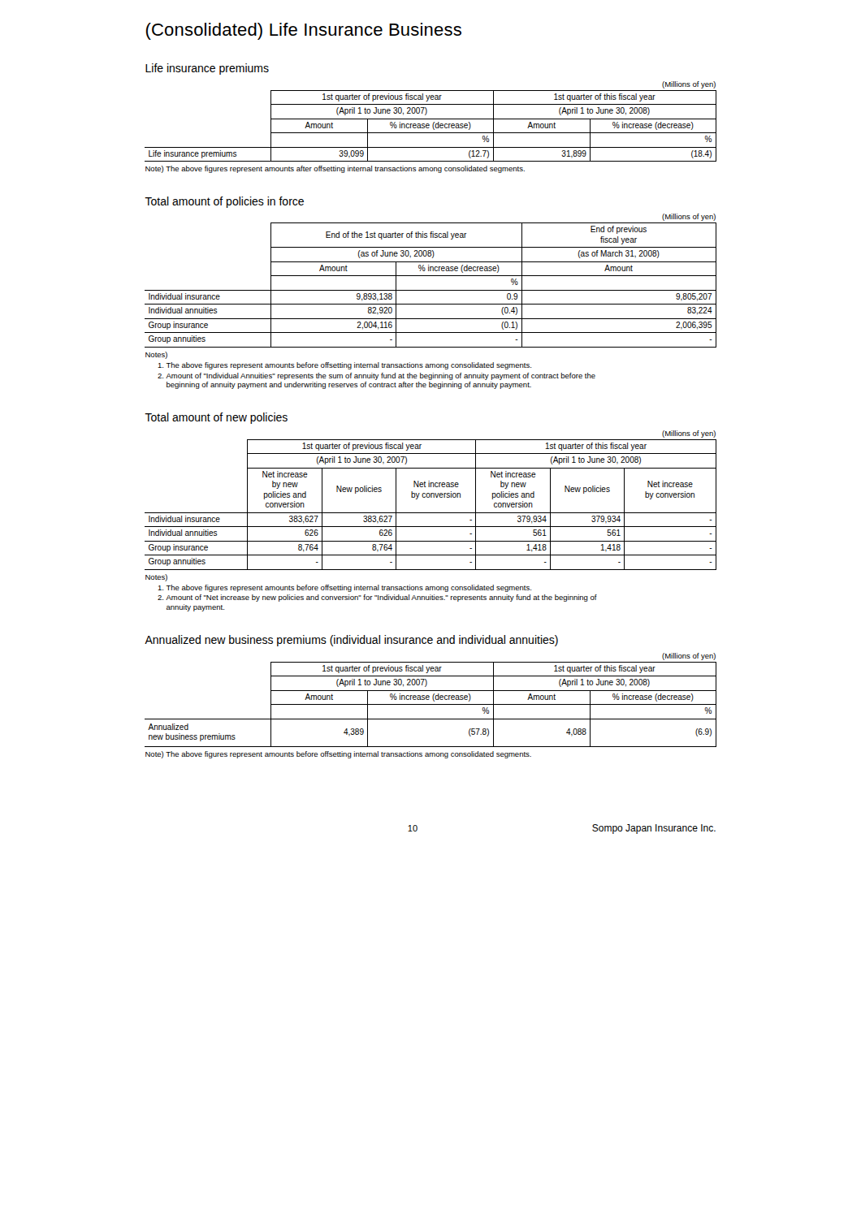(Consolidated) Life Insurance Business
Life insurance premiums
(Millions of yen)
| | 1st quarter of previous fiscal year | 1st quarter of this fiscal year |
| | (April 1 to June 30, 2007) | (April 1 to June 30, 2008) |
| | Amount | % increase (decrease) | Amount | % increase (decrease) |
| | | % | | % |
| Life insurance premiums | 39,099 | (12.7) | 31,899 | (18.4) |
Note) The above figures represent amounts after offsetting internal transactions among consolidated segments.
Total amount of policies in force
(Millions of yen)
| | End of the 1st quarter of this fiscal year | End of previous fiscal year |
| | (as of June 30, 2008) | (as of March 31, 2008) |
| | Amount | % increase (decrease) | Amount |
| | | % | |
| Individual insurance | 9,893,138 | 0.9 | 9,805,207 |
| Individual annuities | 82,920 | (0.4) | 83,224 |
| Group insurance | 2,004,116 | (0.1) | 2,006,395 |
| Group annuities | - | - | - |
Notes)
The above figures represent amounts before offsetting internal transactions among consolidated segments.
Amount of "Individual Annuities" represents the sum of annuity fund at the beginning of annuity payment of contract before the
beginning of annuity payment and underwriting reserves of contract after the beginning of annuity payment.
Total amount of new policies
(Millions of yen)
| | 1st quarter of previous fiscal year | 1st quarter of this fiscal year |
| | (April 1 to June 30, 2007) | (April 1 to June 30, 2008) |
| | Net increase by new policies and conversion | New policies | Net increase by conversion | Net increase by new policies and conversion | New policies | Net increase by conversion |
| Individual insurance | 383,627 | 383,627 | - | 379,934 | 379,934 | - |
| Individual annuities | 626 | 626 | - | 561 | 561 | - |
| Group insurance | 8,764 | 8,764 | - | 1,418 | 1,418 | - |
| Group annuities | - | - | - | - | - | - |
Notes)
The above figures represent amounts before offsetting internal transactions among consolidated segments.
Amount of "Net increase by new policies and conversion" for "Individual Annuities." represents annuity fund at the beginning of
annuity payment.
Annualized new business premiums (individual insurance and individual annuities)
(Millions of yen)
| | 1st quarter of previous fiscal year | 1st quarter of this fiscal year |
| | (April 1 to June 30, 2007) | (April 1 to June 30, 2008) |
| | Amount | % increase (decrease) | Amount | % increase (decrease) |
| | | % | | % |
| Annualized new business premiums | 4,389 | (57.8) | 4,088 | (6.9) |
Note) The above figures represent amounts before offsetting internal transactions among consolidated segments.
10
Sompo Japan Insurance Inc.